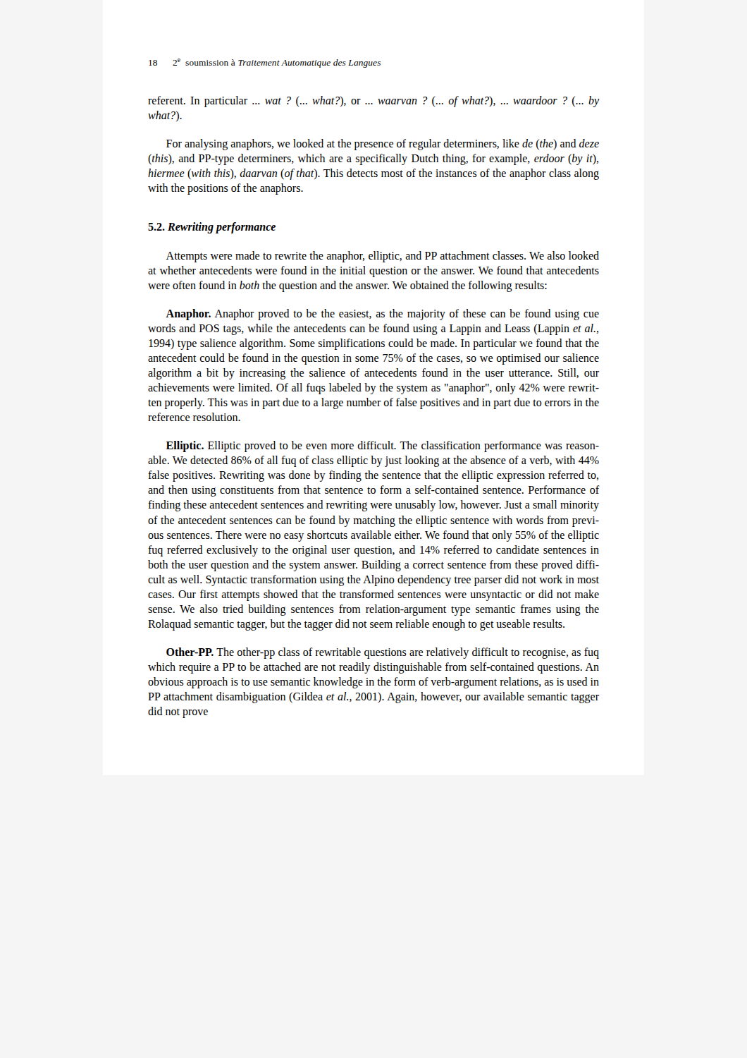182e soumission à Traitement Automatique des Langues
referent. In particular ... wat ? (... what?), or ... waarvan ? (... of what?), ... waardoor ? (... by what?).
For analysing anaphors, we looked at the presence of regular determiners, like de (the) and deze (this), and PP-type determiners, which are a specifically Dutch thing, for example, erdoor (by it), hiermee (with this), daarvan (of that). This detects most of the instances of the anaphor class along with the positions of the anaphors.
5.2. Rewriting performance
Attempts were made to rewrite the anaphor, elliptic, and PP attachment classes. We also looked at whether antecedents were found in the initial question or the answer. We found that antecedents were often found in both the question and the answer. We obtained the following results:
Anaphor. Anaphor proved to be the easiest, as the majority of these can be found using cue words and POS tags, while the antecedents can be found using a Lappin and Leass (Lappin et al., 1994) type salience algorithm. Some simplifications could be made. In particular we found that the antecedent could be found in the question in some 75% of the cases, so we optimised our salience algorithm a bit by increasing the salience of antecedents found in the user utterance. Still, our achievements were limited. Of all fuqs labeled by the system as "anaphor", only 42% were rewritten properly. This was in part due to a large number of false positives and in part due to errors in the reference resolution.
Elliptic. Elliptic proved to be even more difficult. The classification performance was reasonable. We detected 86% of all fuq of class elliptic by just looking at the absence of a verb, with 44% false positives. Rewriting was done by finding the sentence that the elliptic expression referred to, and then using constituents from that sentence to form a self-contained sentence. Performance of finding these antecedent sentences and rewriting were unusably low, however. Just a small minority of the antecedent sentences can be found by matching the elliptic sentence with words from previous sentences. There were no easy shortcuts available either. We found that only 55% of the elliptic fuq referred exclusively to the original user question, and 14% referred to candidate sentences in both the user question and the system answer. Building a correct sentence from these proved difficult as well. Syntactic transformation using the Alpino dependency tree parser did not work in most cases. Our first attempts showed that the transformed sentences were unsyntactic or did not make sense. We also tried building sentences from relation-argument type semantic frames using the Rolaquad semantic tagger, but the tagger did not seem reliable enough to get useable results.
Other-PP. The other-pp class of rewritable questions are relatively difficult to recognise, as fuq which require a PP to be attached are not readily distinguishable from self-contained questions. An obvious approach is to use semantic knowledge in the form of verb-argument relations, as is used in PP attachment disambiguation (Gildea et al., 2001). Again, however, our available semantic tagger did not prove